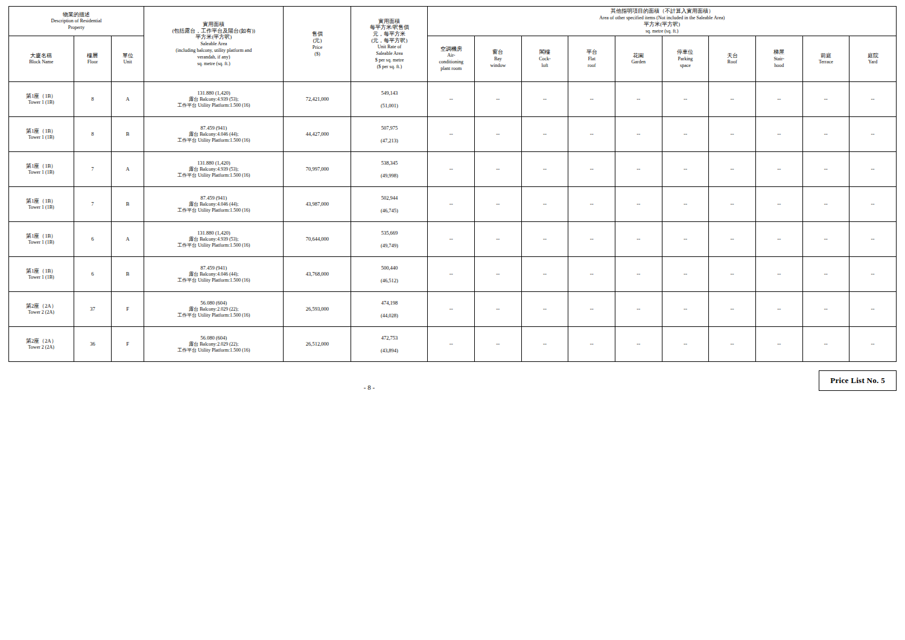| 物業的描述 Description of Residential Property | 實用面積 (包括露台，工作平台及陽台(如有)) 平方米(平方呎) Saleable Area (including balcony, utility platform and verandah, if any) sq. metre (sq. ft.) | 售價 (元) Price ($) | 實用面積 每平方米/呎售價 元，每平方米 (元，每平方呎) Unit Rate of Saleable Area $ per sq. metre ($ per sq. ft.) | 其他指明項目的面積（不計算入實用面積） Area of other specified items (Not included in the Saleable Area) 平方米(平方呎) sq. metre (sq. ft.) |
| --- | --- | --- | --- | --- |
| 大廈名稱 Block Name | 樓層 Floor | 單位 Unit | 空調機房 Air- conditioning plant room | 窗台 Bay window | 閣樓 Cock- loft | 平台 Flat roof | 花園 Garden | 停車位 Parking space | 天台 Roof | 梯屋 Stair- hood | 前庭 Terrace | 庭院 Yard |
| 第1座（1B） Tower 1 (1B) | 8 | A | 131.880 (1,420) 露台 Balcony:4.939 (53); 工作平台 Utility Platform:1.500 (16) | 72,421,000 | 549,143 (51,001) | -- | -- | -- | -- | -- | -- | -- | -- | -- | -- |
| 第1座（1B） Tower 1 (1B) | 8 | B | 87.459 (941) 露台 Balcony:4.046 (44); 工作平台 Utility Platform:1.500 (16) | 44,427,000 | 507,975 (47,213) | -- | -- | -- | -- | -- | -- | -- | -- | -- | -- |
| 第1座（1B） Tower 1 (1B) | 7 | A | 131.880 (1,420) 露台 Balcony:4.939 (53); 工作平台 Utility Platform:1.500 (16) | 70,997,000 | 538,345 (49,998) | -- | -- | -- | -- | -- | -- | -- | -- | -- | -- |
| 第1座（1B） Tower 1 (1B) | 7 | B | 87.459 (941) 露台 Balcony:4.046 (44); 工作平台 Utility Platform:1.500 (16) | 43,987,000 | 502,944 (46,745) | -- | -- | -- | -- | -- | -- | -- | -- | -- | -- |
| 第1座（1B） Tower 1 (1B) | 6 | A | 131.880 (1,420) 露台 Balcony:4.939 (53); 工作平台 Utility Platform:1.500 (16) | 70,644,000 | 535,669 (49,749) | -- | -- | -- | -- | -- | -- | -- | -- | -- | -- |
| 第1座（1B） Tower 1 (1B) | 6 | B | 87.459 (941) 露台 Balcony:4.046 (44); 工作平台 Utility Platform:1.500 (16) | 43,768,000 | 500,440 (46,512) | -- | -- | -- | -- | -- | -- | -- | -- | -- | -- |
| 第2座（2A） Tower 2 (2A) | 37 | F | 56.080 (604) 露台 Balcony:2.029 (22); 工作平台 Utility Platform:1.500 (16) | 26,593,000 | 474,198 (44,028) | -- | -- | -- | -- | -- | -- | -- | -- | -- | -- |
| 第2座（2A） Tower 2 (2A) | 36 | F | 56.080 (604) 露台 Balcony:2.029 (22); 工作平台 Utility Platform:1.500 (16) | 26,512,000 | 472,753 (43,894) | -- | -- | -- | -- | -- | -- | -- | -- | -- | -- |
- 8 -
Price List No. 5